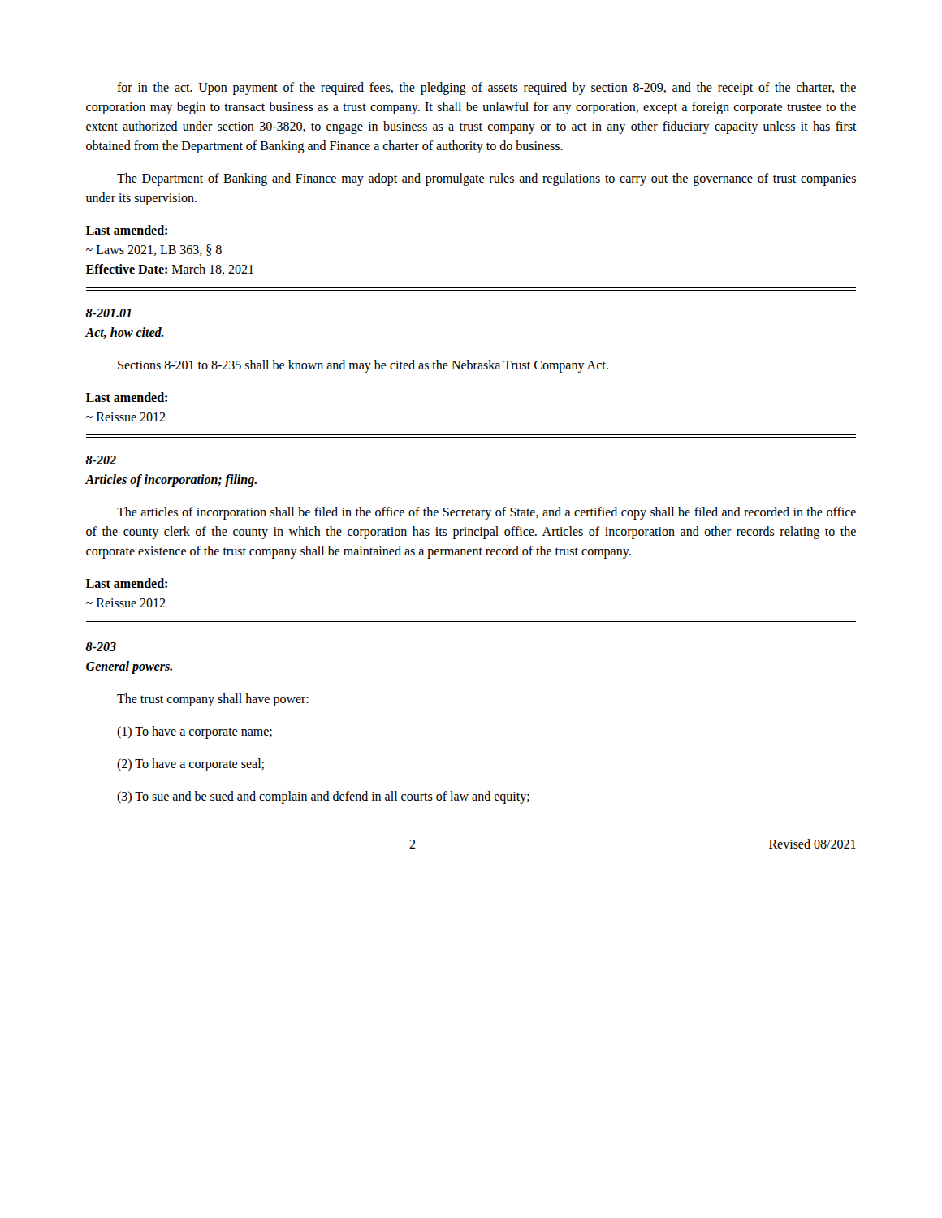for in the act. Upon payment of the required fees, the pledging of assets required by section 8-209, and the receipt of the charter, the corporation may begin to transact business as a trust company. It shall be unlawful for any corporation, except a foreign corporate trustee to the extent authorized under section 30-3820, to engage in business as a trust company or to act in any other fiduciary capacity unless it has first obtained from the Department of Banking and Finance a charter of authority to do business.
The Department of Banking and Finance may adopt and promulgate rules and regulations to carry out the governance of trust companies under its supervision.
Last amended:
~ Laws 2021, LB 363, § 8
Effective Date: March 18, 2021
8-201.01
Act, how cited.
Sections 8-201 to 8-235 shall be known and may be cited as the Nebraska Trust Company Act.
Last amended:
~ Reissue 2012
8-202
Articles of incorporation; filing.
The articles of incorporation shall be filed in the office of the Secretary of State, and a certified copy shall be filed and recorded in the office of the county clerk of the county in which the corporation has its principal office. Articles of incorporation and other records relating to the corporate existence of the trust company shall be maintained as a permanent record of the trust company.
Last amended:
~ Reissue 2012
8-203
General powers.
The trust company shall have power:
(1) To have a corporate name;
(2) To have a corporate seal;
(3) To sue and be sued and complain and defend in all courts of law and equity;
2 Revised 08/2021